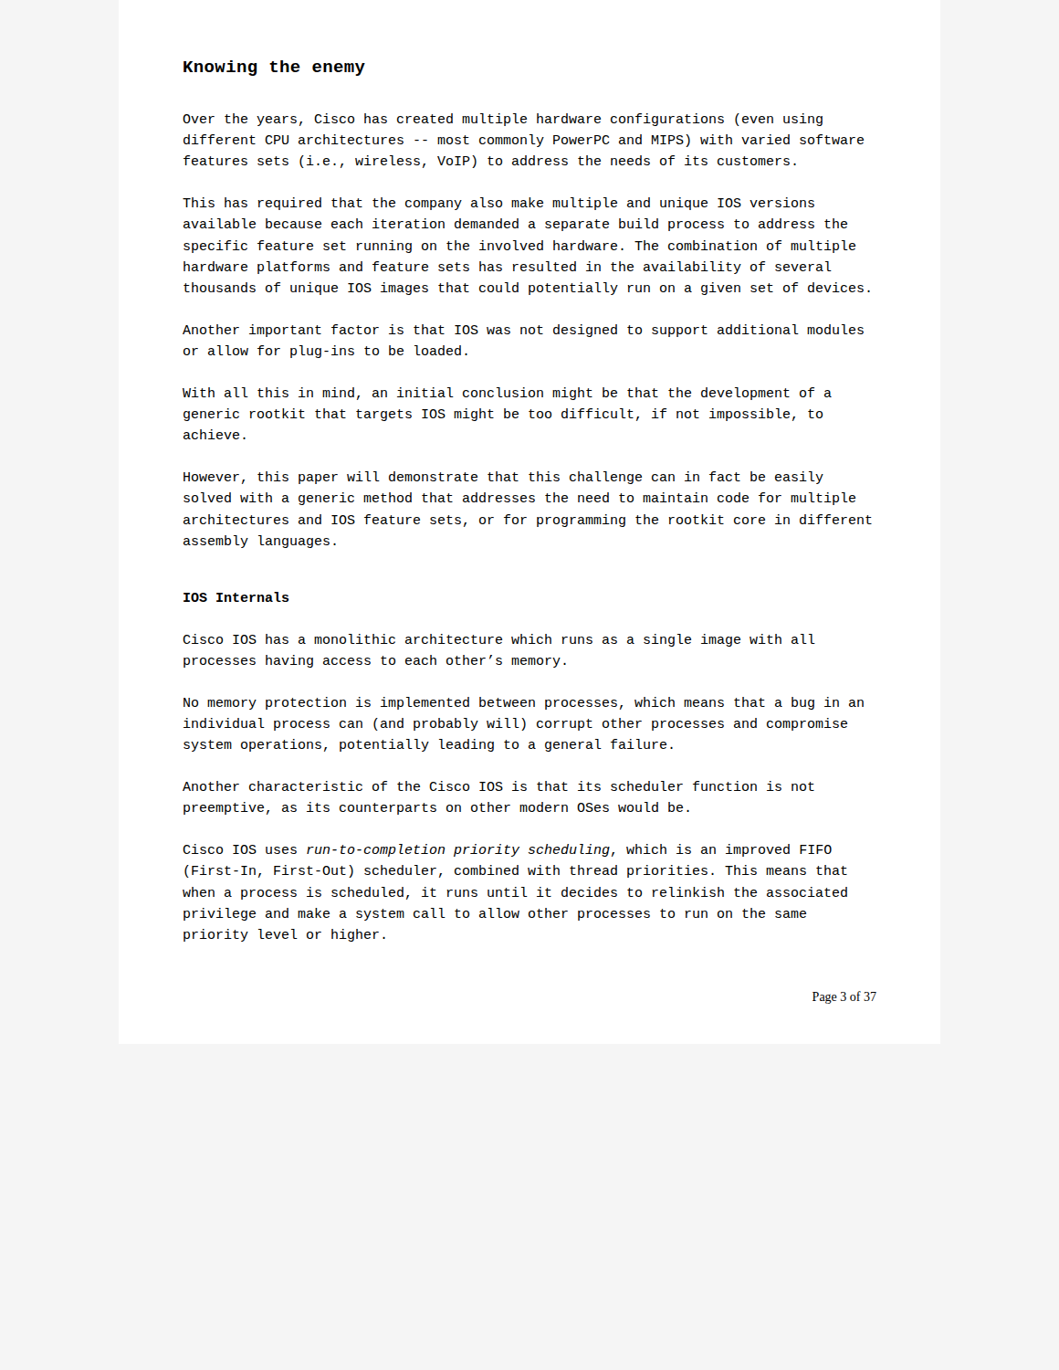Knowing the enemy
Over the years, Cisco has created multiple hardware configurations (even using different CPU architectures -- most commonly PowerPC and MIPS) with varied software features sets (i.e., wireless, VoIP) to address the needs of its customers.
This has required that the company also make multiple and unique IOS versions available because each iteration demanded a separate build process to address the specific feature set running on the involved hardware. The combination of multiple hardware platforms and feature sets has resulted in the availability of several thousands of unique IOS images that could potentially run on a given set of devices.
Another important factor is that IOS was not designed to support additional modules or allow for plug-ins to be loaded.
With all this in mind, an initial conclusion might be that the development of a generic rootkit that targets IOS might be too difficult, if not impossible, to achieve.
However, this paper will demonstrate that this challenge can in fact be easily solved with a generic method that addresses the need to maintain code for multiple architectures and IOS feature sets, or for programming the rootkit core in different assembly languages.
IOS Internals
Cisco IOS has a monolithic architecture which runs as a single image with all processes having access to each other’s memory.
No memory protection is implemented between processes, which means that a bug in an individual process can (and probably will) corrupt other processes and compromise system operations, potentially leading to a general failure.
Another characteristic of the Cisco IOS is that its scheduler function is not preemptive, as its counterparts on other modern OSes would be.
Cisco IOS uses run-to-completion priority scheduling, which is an improved FIFO (First-In, First-Out) scheduler, combined with thread priorities. This means that when a process is scheduled, it runs until it decides to relinkish the associated privilege and make a system call to allow other processes to run on the same priority level or higher.
Page 3 of 37